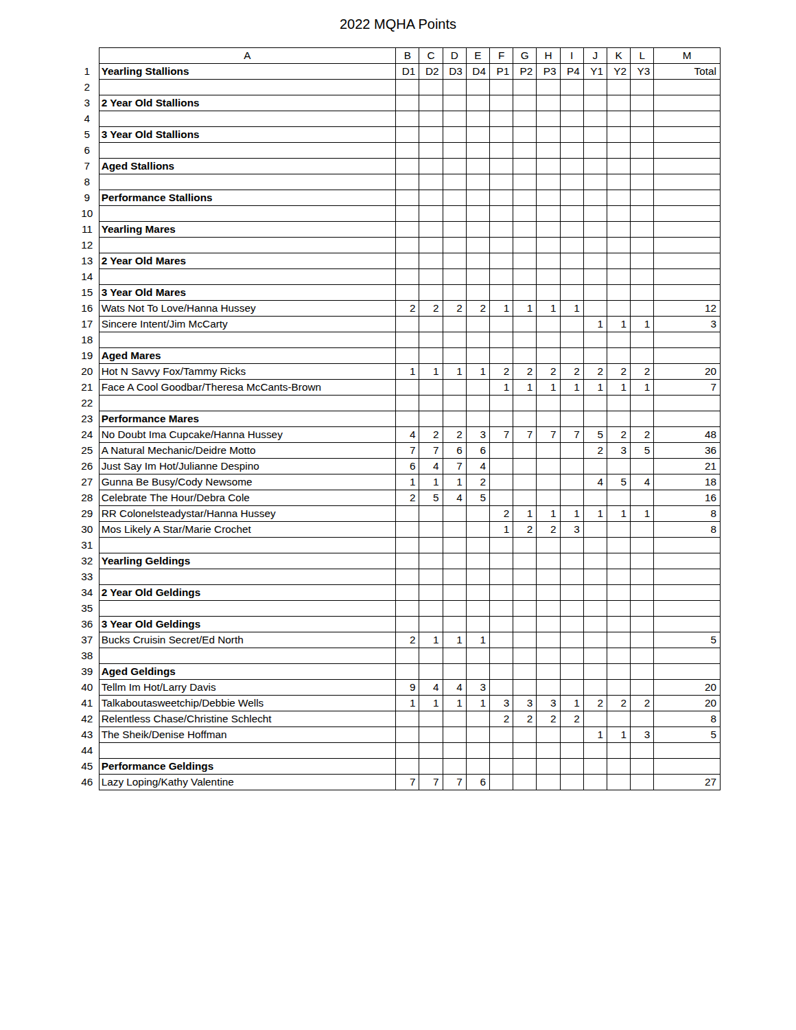2022 MQHA Points
| | A | B | C | D | E | F | G | H | I | J | K | L | M |
| --- | --- | --- | --- | --- | --- | --- | --- | --- | --- | --- | --- | --- | --- |
| 1 | Yearling Stallions | D1 | D2 | D3 | D4 | P1 | P2 | P3 | P4 | Y1 | Y2 | Y3 | Total |
| 2 | | | | | | | | | | | | | |
| 3 | 2 Year Old Stallions | | | | | | | | | | | | |
| 4 | | | | | | | | | | | | | |
| 5 | 3 Year Old Stallions | | | | | | | | | | | | |
| 6 | | | | | | | | | | | | | |
| 7 | Aged Stallions | | | | | | | | | | | | |
| 8 | | | | | | | | | | | | | |
| 9 | Performance Stallions | | | | | | | | | | | | |
| 10 | | | | | | | | | | | | | |
| 11 | Yearling Mares | | | | | | | | | | | | |
| 12 | | | | | | | | | | | | | |
| 13 | 2 Year Old Mares | | | | | | | | | | | | |
| 14 | | | | | | | | | | | | | |
| 15 | 3 Year Old Mares | | | | | | | | | | | | |
| 16 | Wats Not To Love/Hanna Hussey | 2 | 2 | 2 | 2 | 1 | 1 | 1 | 1 | | | | 12 |
| 17 | Sincere Intent/Jim McCarty | | | | | | | | | 1 | 1 | 1 | 3 |
| 18 | | | | | | | | | | | | | |
| 19 | Aged Mares | | | | | | | | | | | | |
| 20 | Hot N Savvy Fox/Tammy Ricks | 1 | 1 | 1 | 1 | 2 | 2 | 2 | 2 | 2 | 2 | 2 | 20 |
| 21 | Face A Cool Goodbar/Theresa McCants-Brown | | | | | 1 | 1 | 1 | 1 | 1 | 1 | 1 | 7 |
| 22 | | | | | | | | | | | | | |
| 23 | Performance Mares | | | | | | | | | | | | |
| 24 | No Doubt Ima Cupcake/Hanna Hussey | 4 | 2 | 2 | 3 | 7 | 7 | 7 | 7 | 5 | 2 | 2 | 48 |
| 25 | A Natural Mechanic/Deidre Motto | 7 | 7 | 6 | 6 | | | | | 2 | 3 | 5 | 36 |
| 26 | Just Say Im Hot/Julianne Despino | 6 | 4 | 7 | 4 | | | | | | | | 21 |
| 27 | Gunna Be Busy/Cody Newsome | 1 | 1 | 1 | 2 | | | | | 4 | 5 | 4 | 18 |
| 28 | Celebrate The Hour/Debra Cole | 2 | 5 | 4 | 5 | | | | | | | | 16 |
| 29 | RR Colonelsteadystar/Hanna Hussey | | | | | 2 | 1 | 1 | 1 | 1 | 1 | 1 | 8 |
| 30 | Mos Likely A Star/Marie Crochet | | | | | 1 | 2 | 2 | 3 | | | | 8 |
| 31 | | | | | | | | | | | | | |
| 32 | Yearling Geldings | | | | | | | | | | | | |
| 33 | | | | | | | | | | | | | |
| 34 | 2 Year Old Geldings | | | | | | | | | | | | |
| 35 | | | | | | | | | | | | | |
| 36 | 3 Year Old Geldings | | | | | | | | | | | | |
| 37 | Bucks Cruisin Secret/Ed North | 2 | 1 | 1 | 1 | | | | | | | | 5 |
| 38 | | | | | | | | | | | | | |
| 39 | Aged Geldings | | | | | | | | | | | | |
| 40 | Tellm Im Hot/Larry Davis | 9 | 4 | 4 | 3 | | | | | | | | 20 |
| 41 | Talkaboutasweetchip/Debbie Wells | 1 | 1 | 1 | 1 | 3 | 3 | 3 | 1 | 2 | 2 | 2 | 20 |
| 42 | Relentless Chase/Christine Schlecht | | | | | 2 | 2 | 2 | 2 | | | | 8 |
| 43 | The Sheik/Denise Hoffman | | | | | | | | | 1 | 1 | 3 | 5 |
| 44 | | | | | | | | | | | | | |
| 45 | Performance Geldings | | | | | | | | | | | | |
| 46 | Lazy Loping/Kathy Valentine | 7 | 7 | 7 | 6 | | | | | | | | 27 |